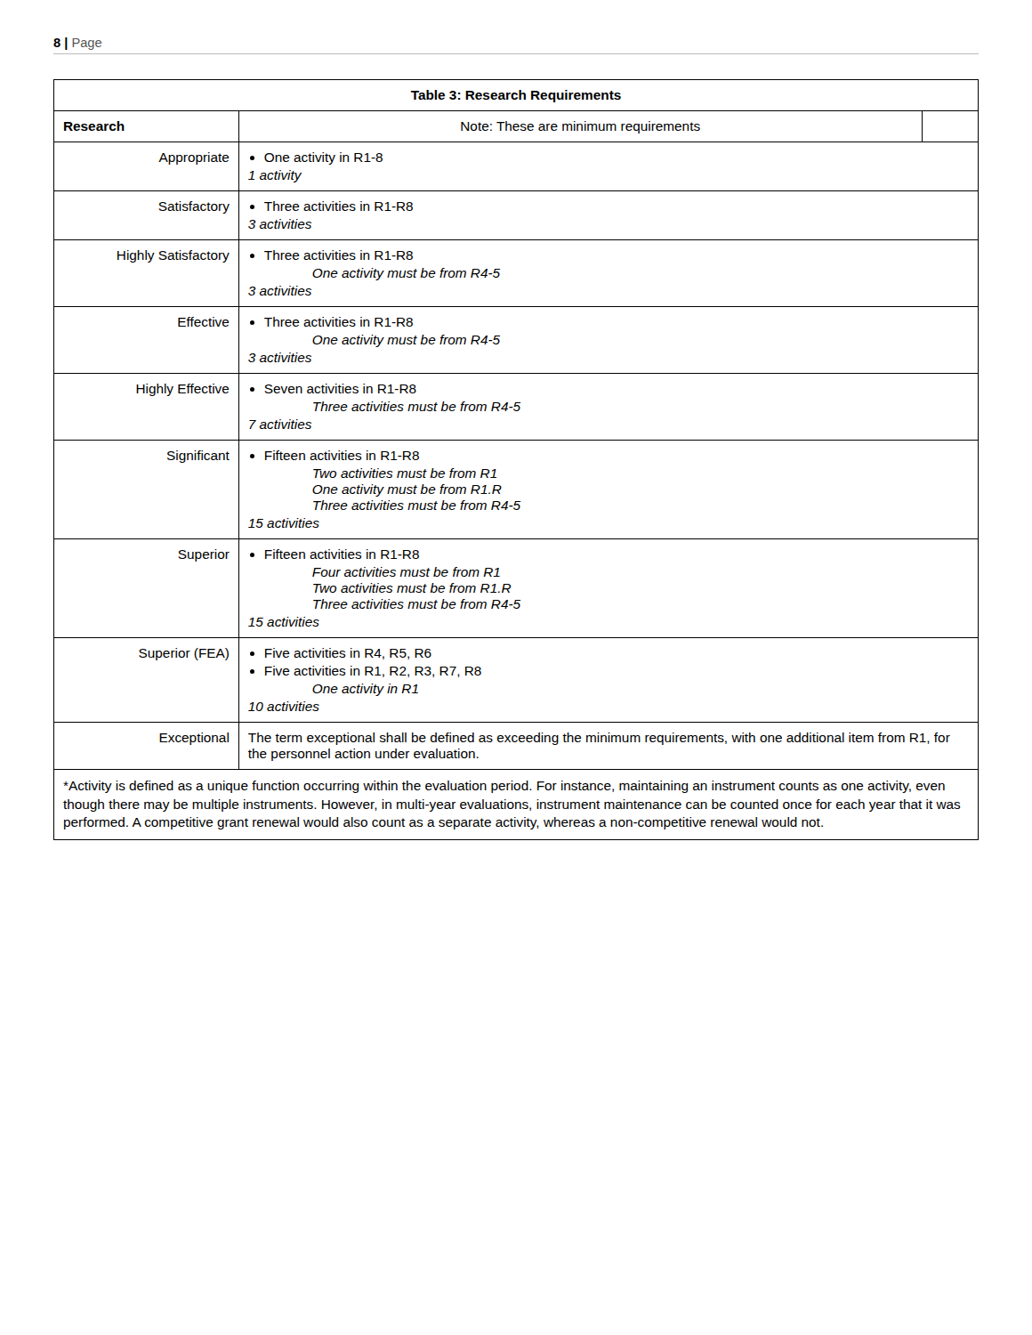8 | Page
| Table 3: Research Requirements |
| Research | Note: These are minimum requirements | |
| Appropriate | One activity in R1-8 1 activity |
| Satisfactory | Three activities in R1-R8 3 activities |
| Highly Satisfactory | Three activities in R1-R8 One activity must be from R4-5 3 activities |
| Effective | Three activities in R1-R8 One activity must be from R4-5 3 activities |
| Highly Effective | Seven activities in R1-R8 Three activities must be from R4-5 7 activities |
| Significant | Fifteen activities in R1-R8 Two activities must be from R1 One activity must be from R1.R Three activities must be from R4-5 15 activities |
| Superior | Fifteen activities in R1-R8 Four activities must be from R1 Two activities must be from R1.R Three activities must be from R4-5 15 activities |
| Superior (FEA) | Five activities in R4, R5, R6 Five activities in R1, R2, R3, R7, R8 One activity in R1 10 activities |
| Exceptional | The term exceptional shall be defined as exceeding the minimum requirements, with one additional item from R1, for the personnel action under evaluation. |
| *Activity is defined as a unique function occurring within the evaluation period. For instance, maintaining an instrument counts as one activity, even though there may be multiple instruments. However, in multi-year evaluations, instrument maintenance can be counted once for each year that it was performed. A competitive grant renewal would also count as a separate activity, whereas a non-competitive renewal would not. |